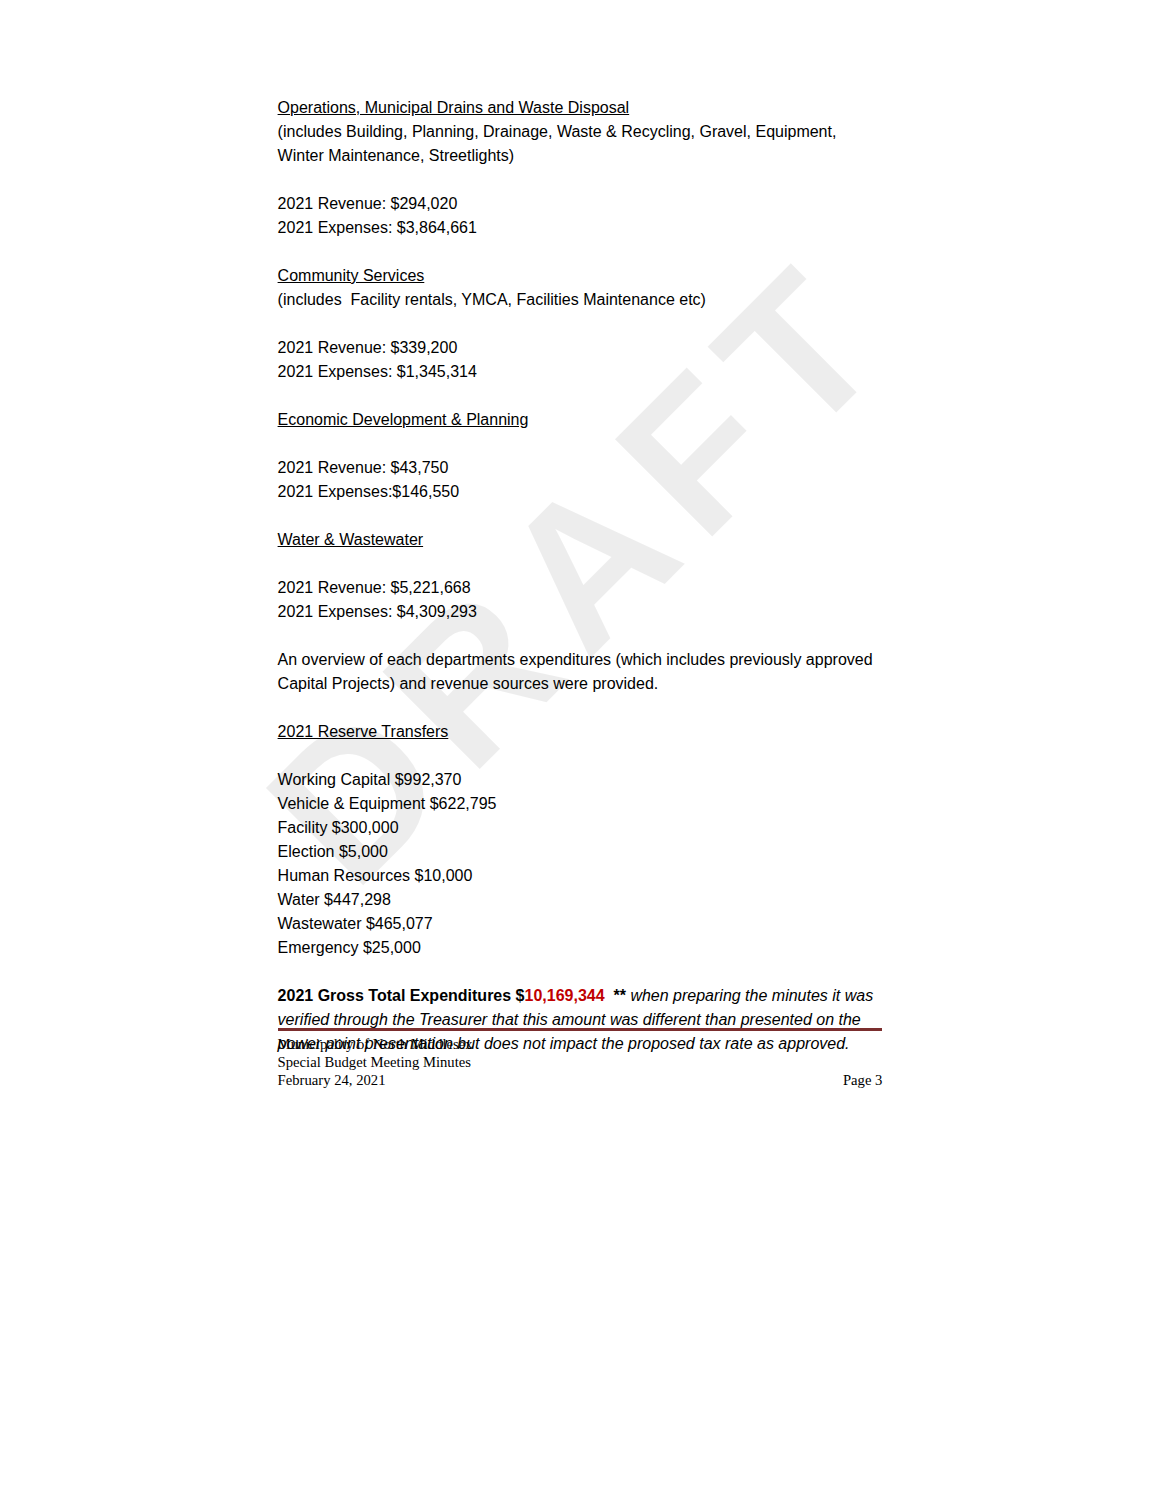DRAFT
Operations, Municipal Drains and Waste Disposal
(includes Building, Planning, Drainage, Waste & Recycling, Gravel, Equipment, Winter Maintenance, Streetlights)
2021 Revenue: $294,020
2021 Expenses: $3,864,661
Community Services
(includes Facility rentals, YMCA, Facilities Maintenance etc)
2021 Revenue: $339,200
2021 Expenses: $1,345,314
Economic Development & Planning
2021 Revenue: $43,750
2021 Expenses:$146,550
Water & Wastewater
2021 Revenue: $5,221,668
2021 Expenses: $4,309,293
An overview of each departments expenditures (which includes previously approved Capital Projects) and revenue sources were provided.
2021 Reserve Transfers
Working Capital $992,370
Vehicle & Equipment $622,795
Facility $300,000
Election $5,000
Human Resources $10,000
Water $447,298
Wastewater $465,077
Emergency $25,000
2021 Gross Total Expenditures $10,169,344 ** when preparing the minutes it was verified through the Treasurer that this amount was different than presented on the power point presentation but does not impact the proposed tax rate as approved.
Municipality of North Middlesex
Special Budget Meeting Minutes
February 24, 2021 Page 3